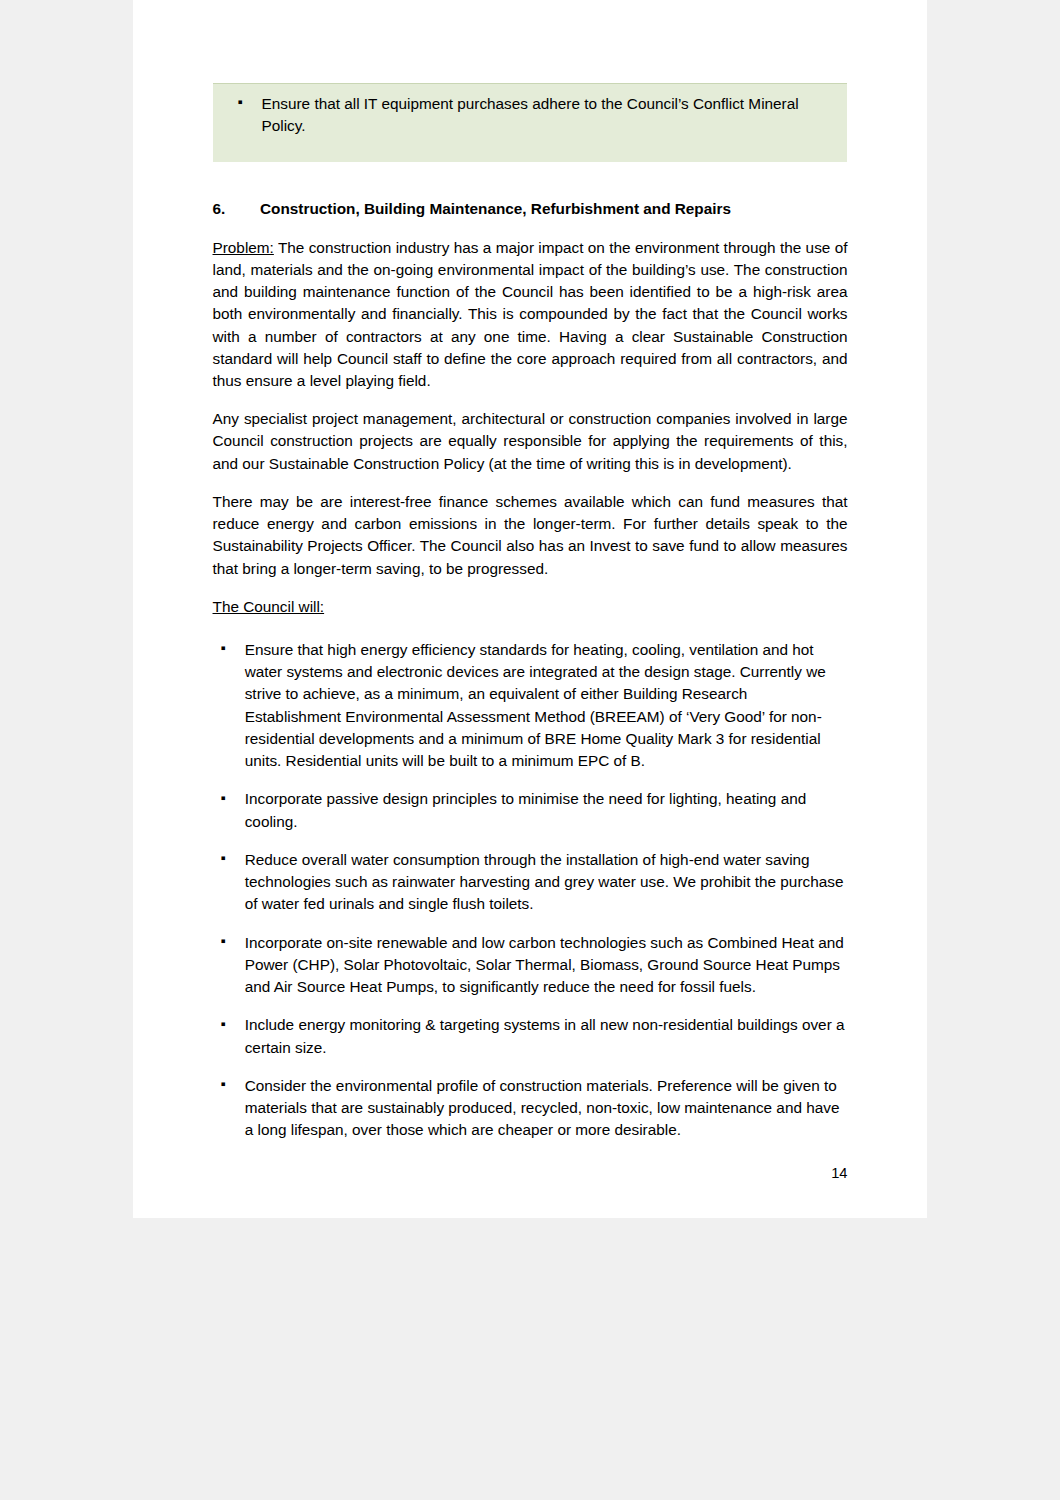Ensure that all IT equipment purchases adhere to the Council’s Conflict Mineral Policy.
6. Construction, Building Maintenance, Refurbishment and Repairs
Problem: The construction industry has a major impact on the environment through the use of land, materials and the on-going environmental impact of the building’s use. The construction and building maintenance function of the Council has been identified to be a high-risk area both environmentally and financially. This is compounded by the fact that the Council works with a number of contractors at any one time. Having a clear Sustainable Construction standard will help Council staff to define the core approach required from all contractors, and thus ensure a level playing field.
Any specialist project management, architectural or construction companies involved in large Council construction projects are equally responsible for applying the requirements of this, and our Sustainable Construction Policy (at the time of writing this is in development).
There may be are interest-free finance schemes available which can fund measures that reduce energy and carbon emissions in the longer-term. For further details speak to the Sustainability Projects Officer. The Council also has an Invest to save fund to allow measures that bring a longer-term saving, to be progressed.
The Council will:
Ensure that high energy efficiency standards for heating, cooling, ventilation and hot water systems and electronic devices are integrated at the design stage. Currently we strive to achieve, as a minimum, an equivalent of either Building Research Establishment Environmental Assessment Method (BREEAM) of ‘Very Good’ for non-residential developments and a minimum of BRE Home Quality Mark 3 for residential units. Residential units will be built to a minimum EPC of B.
Incorporate passive design principles to minimise the need for lighting, heating and cooling.
Reduce overall water consumption through the installation of high-end water saving technologies such as rainwater harvesting and grey water use. We prohibit the purchase of water fed urinals and single flush toilets.
Incorporate on-site renewable and low carbon technologies such as Combined Heat and Power (CHP), Solar Photovoltaic, Solar Thermal, Biomass, Ground Source Heat Pumps and Air Source Heat Pumps, to significantly reduce the need for fossil fuels.
Include energy monitoring & targeting systems in all new non-residential buildings over a certain size.
Consider the environmental profile of construction materials. Preference will be given to materials that are sustainably produced, recycled, non-toxic, low maintenance and have a long lifespan, over those which are cheaper or more desirable.
14